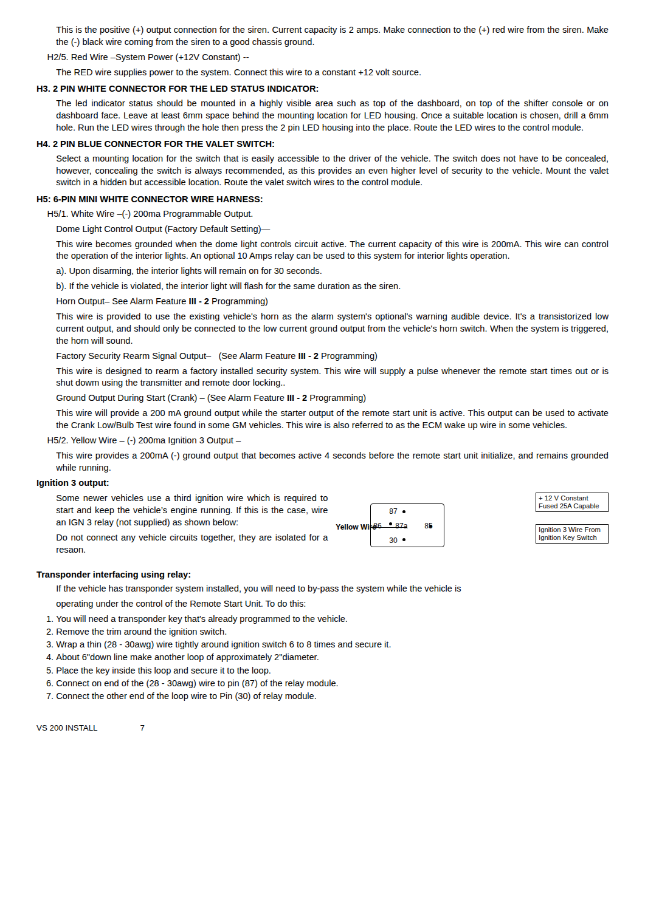This is the positive (+) output connection for the siren. Current capacity is 2 amps. Make connection to the (+) red wire from the siren. Make the (-) black wire coming from the siren to a good chassis ground.
H2/5. Red Wire –System Power (+12V Constant) --
The RED wire supplies power to the system. Connect this wire to a constant +12 volt source.
H3. 2 PIN WHITE CONNECTOR FOR THE LED STATUS INDICATOR:
The led indicator status should be mounted in a highly visible area such as top of the dashboard, on top of the shifter console or on dashboard face. Leave at least 6mm space behind the mounting location for LED housing. Once a suitable location is chosen, drill a 6mm hole. Run the LED wires through the hole then press the 2 pin LED housing into the place. Route the LED wires to the control module.
H4. 2 PIN BLUE CONNECTOR FOR THE VALET SWITCH:
Select a mounting location for the switch that is easily accessible to the driver of the vehicle. The switch does not have to be concealed, however, concealing the switch is always recommended, as this provides an even higher level of security to the vehicle. Mount the valet switch in a hidden but accessible location. Route the valet switch wires to the control module.
H5: 6-PIN MINI WHITE CONNECTOR WIRE HARNESS:
H5/1. White Wire –(-) 200ma Programmable Output.
Dome Light Control Output (Factory Default Setting)—
This wire becomes grounded when the dome light controls circuit active. The current capacity of this wire is 200mA. This wire can control the operation of the interior lights. An optional 10 Amps relay can be used to this system for interior lights operation.
a). Upon disarming, the interior lights will remain on for 30 seconds.
b). If the vehicle is violated, the interior light will flash for the same duration as the siren.
Horn Output– See Alarm Feature III - 2 Programming)
This wire is provided to use the existing vehicle's horn as the alarm system's optional's warning audible device. It's a transistorized low current output, and should only be connected to the low current ground output from the vehicle's horn switch. When the system is triggered, the horn will sound.
Factory Security Rearm Signal Output– (See Alarm Feature III - 2 Programming)
This wire is designed to rearm a factory installed security system. This wire will supply a pulse whenever the remote start times out or is shut dowm using the transmitter and remote door locking..
Ground Output During Start (Crank) – (See Alarm Feature III - 2 Programming)
This wire will provide a 200 mA ground output while the starter output of the remote start unit is active. This output can be used to activate the Crank Low/Bulb Test wire found in some GM vehicles. This wire is also referred to as the ECM wake up wire in some vehicles.
H5/2. Yellow Wire – (-) 200ma Ignition 3 Output –
This wire provides a 200mA (-) ground output that becomes active 4 seconds before the remote start unit initialize, and remains grounded while running.
Ignition 3 output:
Some newer vehicles use a third ignition wire which is required to start and keep the vehicle’s engine running. If this is the case, wire an IGN 3 relay (not supplied) as shown below:
Do not connect any vehicle circuits together, they are isolated for a resaon.
87 87a 86 85 30 Yellow Wire
+ 12 V Constant
Fused 25A Capable
Ignition 3 Wire From
Ignition Key Switch
Transponder interfacing using relay:
If the vehicle has transponder system installed, you will need to by-pass the system while the vehicle is
operating under the control of the Remote Start Unit. To do this:
You will need a transponder key that's already programmed to the vehicle.
Remove the trim around the ignition switch.
Wrap a thin (28 - 30awg) wire tightly around ignition switch 6 to 8 times and secure it.
About 6"down line make another loop of approximately 2"diameter.
Place the key inside this loop and secure it to the loop.
Connect on end of the (28 - 30awg) wire to pin (87) of the relay module.
Connect the other end of the loop wire to Pin (30) of relay module.
VS 200 INSTALL 7